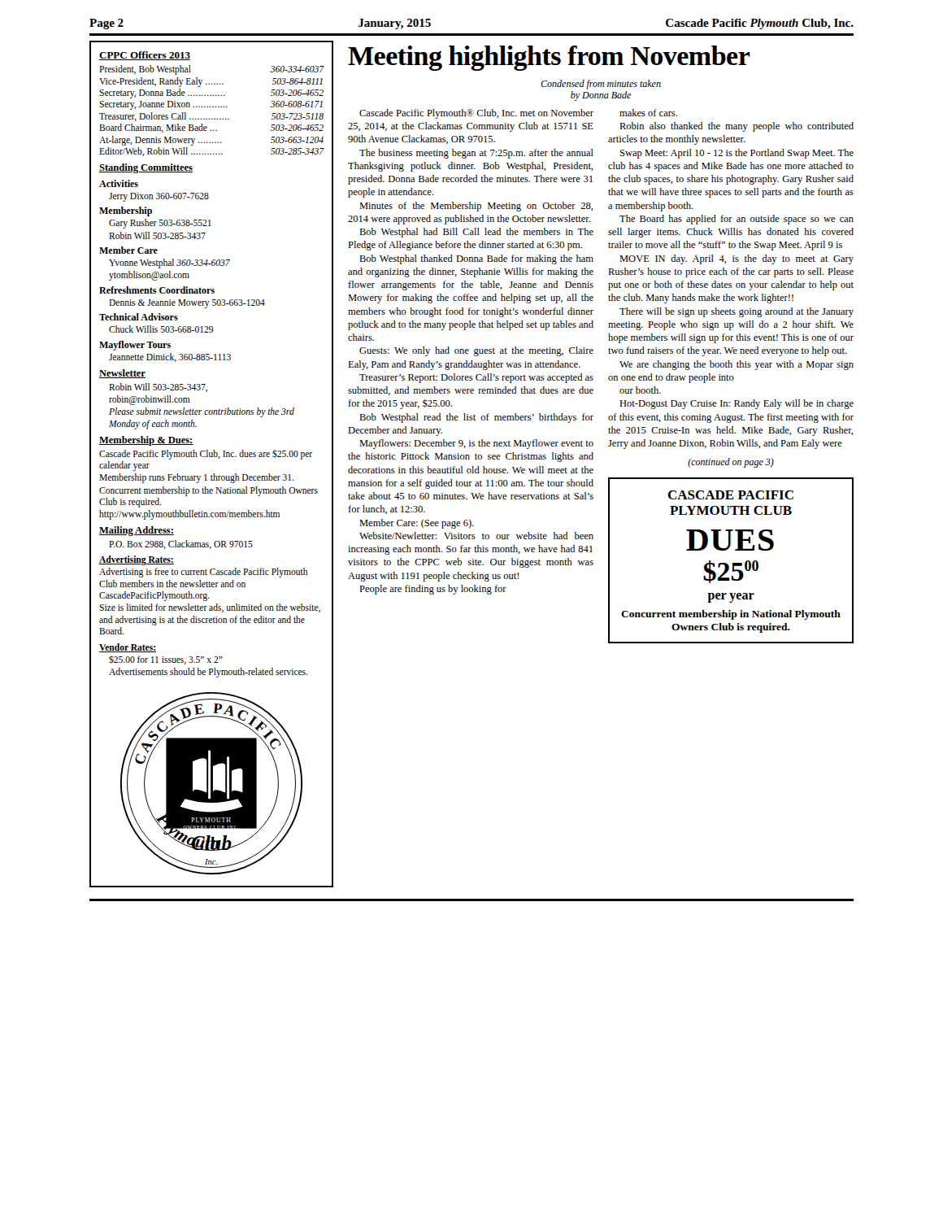Page 2
January, 2015
Cascade Pacific Plymouth Club, Inc.
CPPC Officers 2013
President, Bob Westphal 360-334-6037
Vice-President, Randy Ealy ....... 503-864-8111
Secretary, Donna Bade .............. 503-206-4652
Secretary, Joanne Dixon ............. 360-608-6171
Treasurer, Dolores Call ............... 503-723-5118
Board Chairman, Mike Bade ... 503-206-4652
At-large, Dennis Mowery ......... 503-663-1204
Editor/Web, Robin Will ............ 503-285-3437
Standing Committees
Activities
Jerry Dixon 360-607-7628
Membership
Gary Rusher 503-638-5521
Robin Will 503-285-3437
Member Care
Yvonne Westphal 360-334-6037
ytomblison@aol.com
Refreshments Coordinators
Dennis & Jeannie Mowery 503-663-1204
Technical Advisors
Chuck Willis 503-668-0129
Mayflower Tours
Jeannette Dimick, 360-885-1113
Newsletter
Robin Will 503-285-3437,
robin@robinwill.com
Please submit newsletter contributions by the 3rd Monday of each month.
Membership & Dues:
Cascade Pacific Plymouth Club, Inc. dues are $25.00 per calendar year
Membership runs February 1 through December 31.
Concurrent membership to the National Plymouth Owners Club is required. http://www.plymouthbulletin.com/members.htm
Mailing Address:
P.O. Box 2988, Clackamas, OR 97015
Advertising Rates:
Advertising is free to current Cascade Pacific Plymouth Club members in the newsletter and on CascadePacificPlymouth.org.
Size is limited for newsletter ads, unlimited on the website, and advertising is at the discretion of the editor and the Board.
Vendor Rates:
$25.00 for 11 issues, 3.5” x 2”
Advertisements should be Plymouth-related services.
CASCADE PACIFIC Plymouth PLYMOUTH OWNERS CLUB INC. Club Inc.
Meeting highlights from November
Condensed from minutes taken
by Donna Bade
Cascade Pacific Plymouth® Club, Inc. met on November 25, 2014, at the Clackamas Community Club at 15711 SE 90th Avenue Clackamas, OR 97015.
The business meeting began at 7:25p.m. after the annual Thanksgiving potluck dinner. Bob Westphal, President, presided. Donna Bade recorded the minutes. There were 31 people in attendance.
Minutes of the Membership Meeting on October 28, 2014 were approved as published in the October newsletter.
Bob Westphal had Bill Call lead the members in The Pledge of Allegiance before the dinner started at 6:30 pm.
Bob Westphal thanked Donna Bade for making the ham and organizing the dinner, Stephanie Willis for making the flower arrangements for the table, Jeanne and Dennis Mowery for making the coffee and helping set up, all the members who brought food for tonight’s wonderful dinner potluck and to the many people that helped set up tables and chairs.
Guests: We only had one guest at the meeting, Claire Ealy, Pam and Randy’s granddaughter was in attendance.
Treasurer’s Report: Dolores Call’s report was accepted as submitted, and members were reminded that dues are due for the 2015 year, $25.00.
Bob Westphal read the list of members’ birthdays for December and January.
Mayflowers: December 9, is the next Mayflower event to the historic Pittock Mansion to see Christmas lights and decorations in this beautiful old house. We will meet at the mansion for a self guided tour at 11:00 am. The tour should take about 45 to 60 minutes. We have reservations at Sal’s for lunch, at 12:30.
Member Care: (See page 6).
Website/Newletter: Visitors to our website had been increasing each month. So far this month, we have had 841 visitors to the CPPC web site. Our biggest month was August with 1191 people checking us out!
People are finding us by looking for
makes of cars.
Robin also thanked the many people who contributed articles to the monthly newsletter.
Swap Meet: April 10 - 12 is the Portland Swap Meet. The club has 4 spaces and Mike Bade has one more attached to the club spaces, to share his photography. Gary Rusher said that we will have three spaces to sell parts and the fourth as a membership booth.
The Board has applied for an outside space so we can sell larger items. Chuck Willis has donated his covered trailer to move all the “stuff” to the Swap Meet. April 9 is
MOVE IN day. April 4, is the day to meet at Gary Rusher’s house to price each of the car parts to sell. Please put one or both of these dates on your calendar to help out the club. Many hands make the work lighter!!
There will be sign up sheets going around at the January meeting. People who sign up will do a 2 hour shift. We hope members will sign up for this event! This is one of our two fund raisers of the year. We need everyone to help out.
We are changing the booth this year with a Mopar sign on one end to draw people into
our booth.
Hot-Dogust Day Cruise In: Randy Ealy will be in charge of this event, this coming August. The first meeting with for the 2015 Cruise-In was held. Mike Bade, Gary Rusher, Jerry and Joanne Dixon, Robin Wills, and Pam Ealy were
(continued on page 3)
CASCADE PACIFIC
PLYMOUTH CLUB
DUES
$2500
per year
Concurrent membership in National Plymouth Owners Club is required.